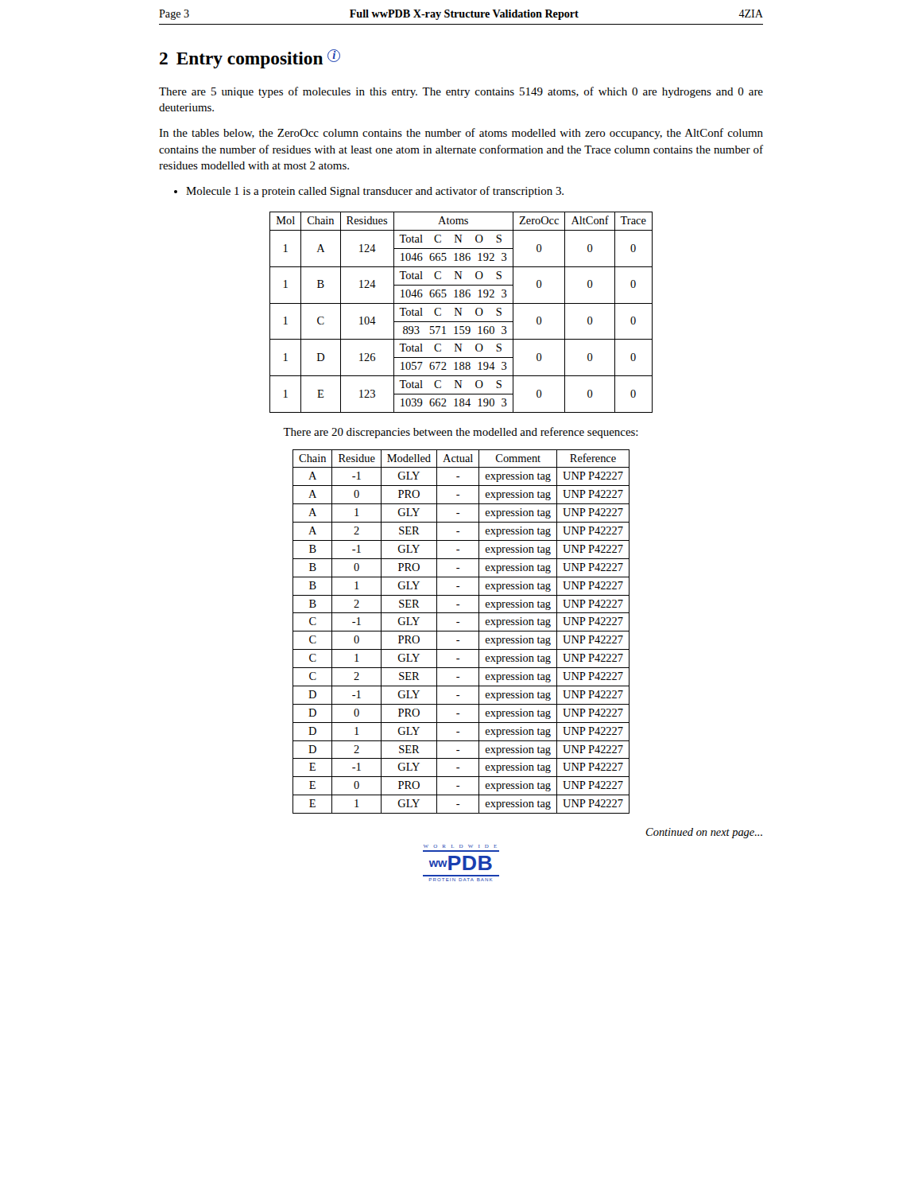Page 3 Full wwPDB X-ray Structure Validation Report 4ZIA
2 Entry compositioni
There are 5 unique types of molecules in this entry. The entry contains 5149 atoms, of which 0 are hydrogens and 0 are deuteriums.
In the tables below, the ZeroOcc column contains the number of atoms modelled with zero occupancy, the AltConf column contains the number of residues with at least one atom in alternate conformation and the Trace column contains the number of residues modelled with at most 2 atoms.
Molecule 1 is a protein called Signal transducer and activator of transcription 3.
| Mol | Chain | Residues | Atoms | ZeroOcc | AltConf | Trace |
| --- | --- | --- | --- | --- | --- | --- |
| 1 | A | 124 | Total | C N O S | 0 | 0 | 0 |
| 1046 | 665 186 192 3 |
| 1 | B | 124 | Total | C N O S | 0 | 0 | 0 |
| 1046 | 665 186 192 3 |
| 1 | C | 104 | Total | C N O S | 0 | 0 | 0 |
| 893 | 571 159 160 3 |
| 1 | D | 126 | Total | C N O S | 0 | 0 | 0 |
| 1057 | 672 188 194 3 |
| 1 | E | 123 | Total | C N O S | 0 | 0 | 0 |
| 1039 | 662 184 190 3 |
There are 20 discrepancies between the modelled and reference sequences:
| Chain | Residue | Modelled | Actual | Comment | Reference |
| --- | --- | --- | --- | --- | --- |
| A | -1 | GLY | - | expression tag | UNP P42227 |
| A | 0 | PRO | - | expression tag | UNP P42227 |
| A | 1 | GLY | - | expression tag | UNP P42227 |
| A | 2 | SER | - | expression tag | UNP P42227 |
| B | -1 | GLY | - | expression tag | UNP P42227 |
| B | 0 | PRO | - | expression tag | UNP P42227 |
| B | 1 | GLY | - | expression tag | UNP P42227 |
| B | 2 | SER | - | expression tag | UNP P42227 |
| C | -1 | GLY | - | expression tag | UNP P42227 |
| C | 0 | PRO | - | expression tag | UNP P42227 |
| C | 1 | GLY | - | expression tag | UNP P42227 |
| C | 2 | SER | - | expression tag | UNP P42227 |
| D | -1 | GLY | - | expression tag | UNP P42227 |
| D | 0 | PRO | - | expression tag | UNP P42227 |
| D | 1 | GLY | - | expression tag | UNP P42227 |
| D | 2 | SER | - | expression tag | UNP P42227 |
| E | -1 | GLY | - | expression tag | UNP P42227 |
| E | 0 | PRO | - | expression tag | UNP P42227 |
| E | 1 | GLY | - | expression tag | UNP P42227 |
Continued on next page...
W O R L D W I D E ww PDB PROTEIN DATA BANK